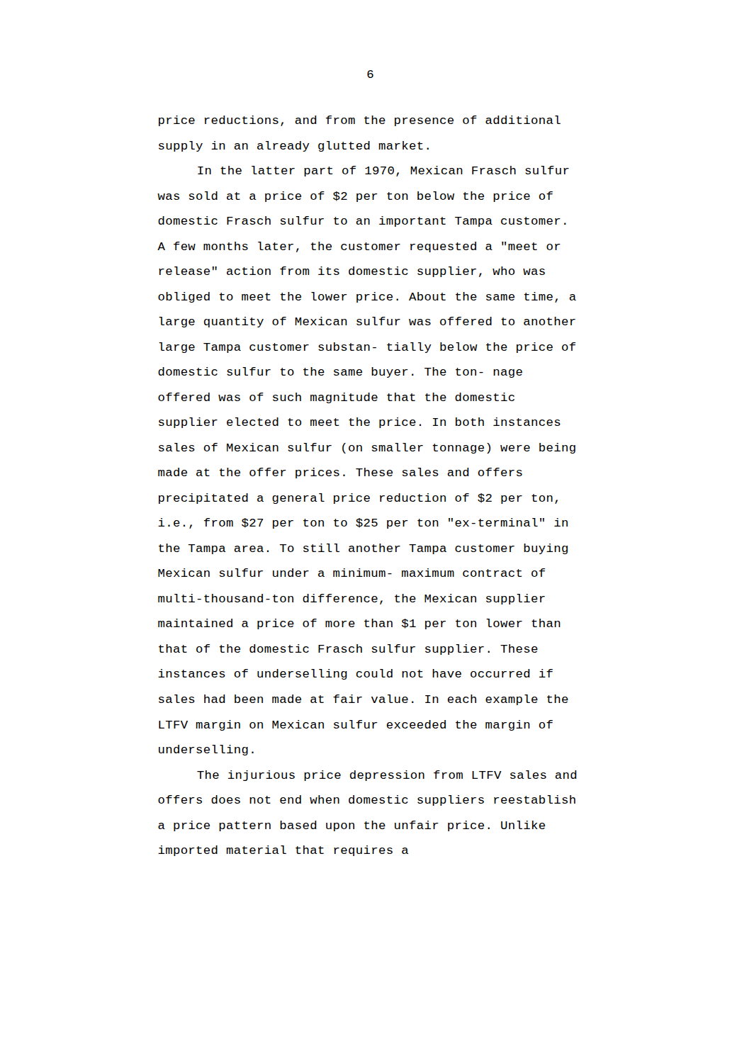6
price reductions, and from the presence of additional supply in an already glutted market.
In the latter part of 1970, Mexican Frasch sulfur was sold at a price of $2 per ton below the price of domestic Frasch sulfur to an important Tampa customer. A few months later, the customer requested a "meet or release" action from its domestic supplier, who was obliged to meet the lower price. About the same time, a large quantity of Mexican sulfur was offered to another large Tampa customer substan- tially below the price of domestic sulfur to the same buyer. The ton- nage offered was of such magnitude that the domestic supplier elected to meet the price. In both instances sales of Mexican sulfur (on smaller tonnage) were being made at the offer prices. These sales and offers precipitated a general price reduction of $2 per ton, i.e., from $27 per ton to $25 per ton "ex-terminal" in the Tampa area. To still another Tampa customer buying Mexican sulfur under a minimum- maximum contract of multi-thousand-ton difference, the Mexican supplier maintained a price of more than $1 per ton lower than that of the domestic Frasch sulfur supplier. These instances of underselling could not have occurred if sales had been made at fair value. In each example the LTFV margin on Mexican sulfur exceeded the margin of underselling.
The injurious price depression from LTFV sales and offers does not end when domestic suppliers reestablish a price pattern based upon the unfair price. Unlike imported material that requires a